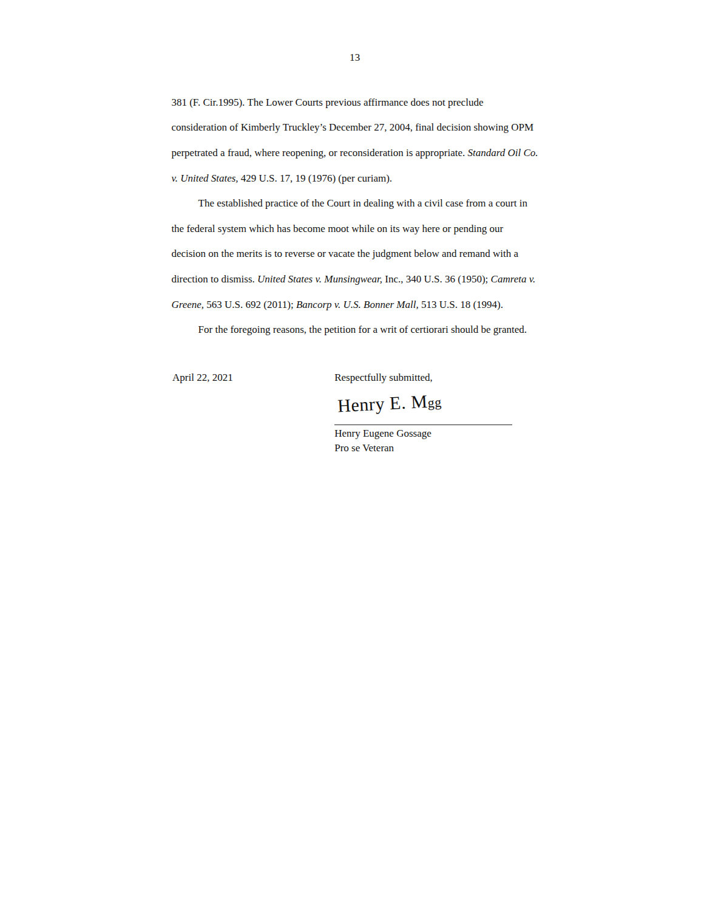13
381 (F. Cir.1995). The Lower Courts previous affirmance does not preclude consideration of Kimberly Truckley’s December 27, 2004, final decision showing OPM perpetrated a fraud, where reopening, or reconsideration is appropriate. Standard Oil Co. v. United States, 429 U.S. 17, 19 (1976) (per curiam).
The established practice of the Court in dealing with a civil case from a court in the federal system which has become moot while on its way here or pending our decision on the merits is to reverse or vacate the judgment below and remand with a direction to dismiss. United States v. Munsingwear, Inc., 340 U.S. 36 (1950); Camreta v. Greene, 563 U.S. 692 (2011); Bancorp v. U.S. Bonner Mall, 513 U.S. 18 (1994).
For the foregoing reasons, the petition for a writ of certiorari should be granted.
April 22, 2021
Respectfully submitted,
Henry E. Mgg
Henry Eugene Gossage
Pro se Veteran